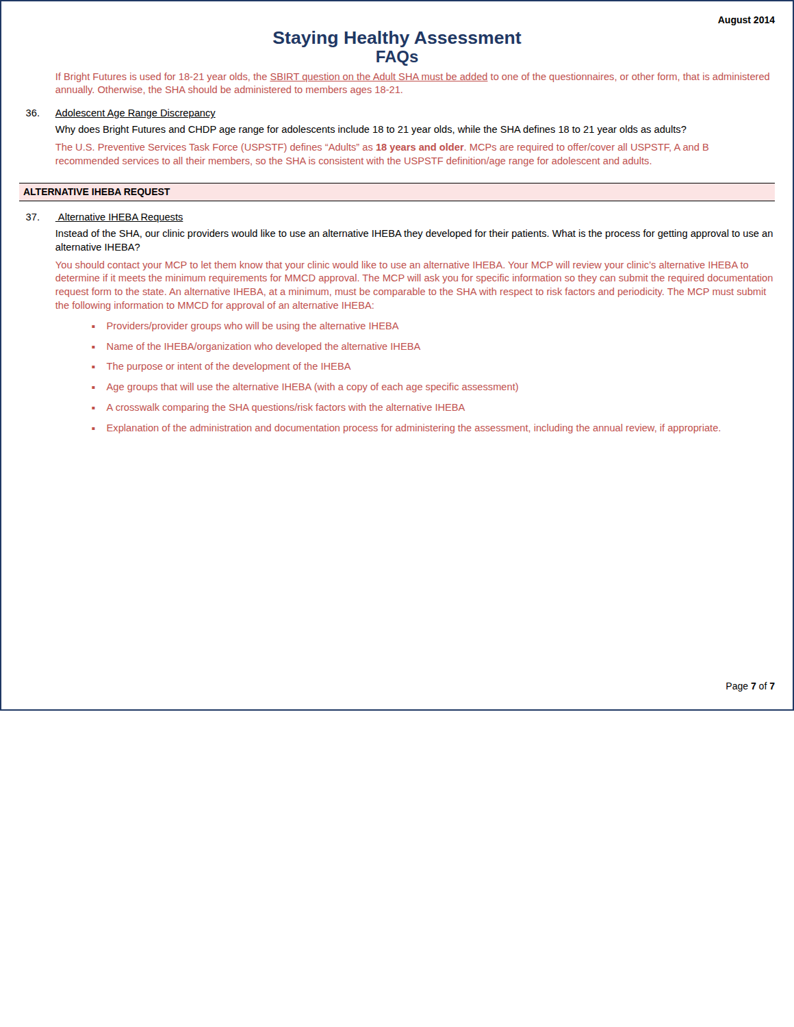August 2014
Staying Healthy AssessmentFAQs
If Bright Futures is used for 18-21 year olds, the SBIRT question on the Adult SHA must be added to one of the questionnaires, or other form, that is administered annually. Otherwise, the SHA should be administered to members ages 18-21.
36. Adolescent Age Range Discrepancy
Why does Bright Futures and CHDP age range for adolescents include 18 to 21 year olds, while the SHA defines 18 to 21 year olds as adults?
The U.S. Preventive Services Task Force (USPSTF) defines “Adults” as 18 years and older. MCPs are required to offer/cover all USPSTF, A and B recommended services to all their members, so the SHA is consistent with the USPSTF definition/age range for adolescent and adults.
ALTERNATIVE IHEBA REQUEST
37. Alternative IHEBA Requests
Instead of the SHA, our clinic providers would like to use an alternative IHEBA they developed for their patients. What is the process for getting approval to use an alternative IHEBA?
You should contact your MCP to let them know that your clinic would like to use an alternative IHEBA. Your MCP will review your clinic’s alternative IHEBA to determine if it meets the minimum requirements for MMCD approval. The MCP will ask you for specific information so they can submit the required documentation request form to the state. An alternative IHEBA, at a minimum, must be comparable to the SHA with respect to risk factors and periodicity. The MCP must submit the following information to MMCD for approval of an alternative IHEBA:
Providers/provider groups who will be using the alternative IHEBA
Name of the IHEBA/organization who developed the alternative IHEBA
The purpose or intent of the development of the IHEBA
Age groups that will use the alternative IHEBA (with a copy of each age specific assessment)
A crosswalk comparing the SHA questions/risk factors with the alternative IHEBA
Explanation of the administration and documentation process for administering the assessment, including the annual review, if appropriate.
Page 7 of 7